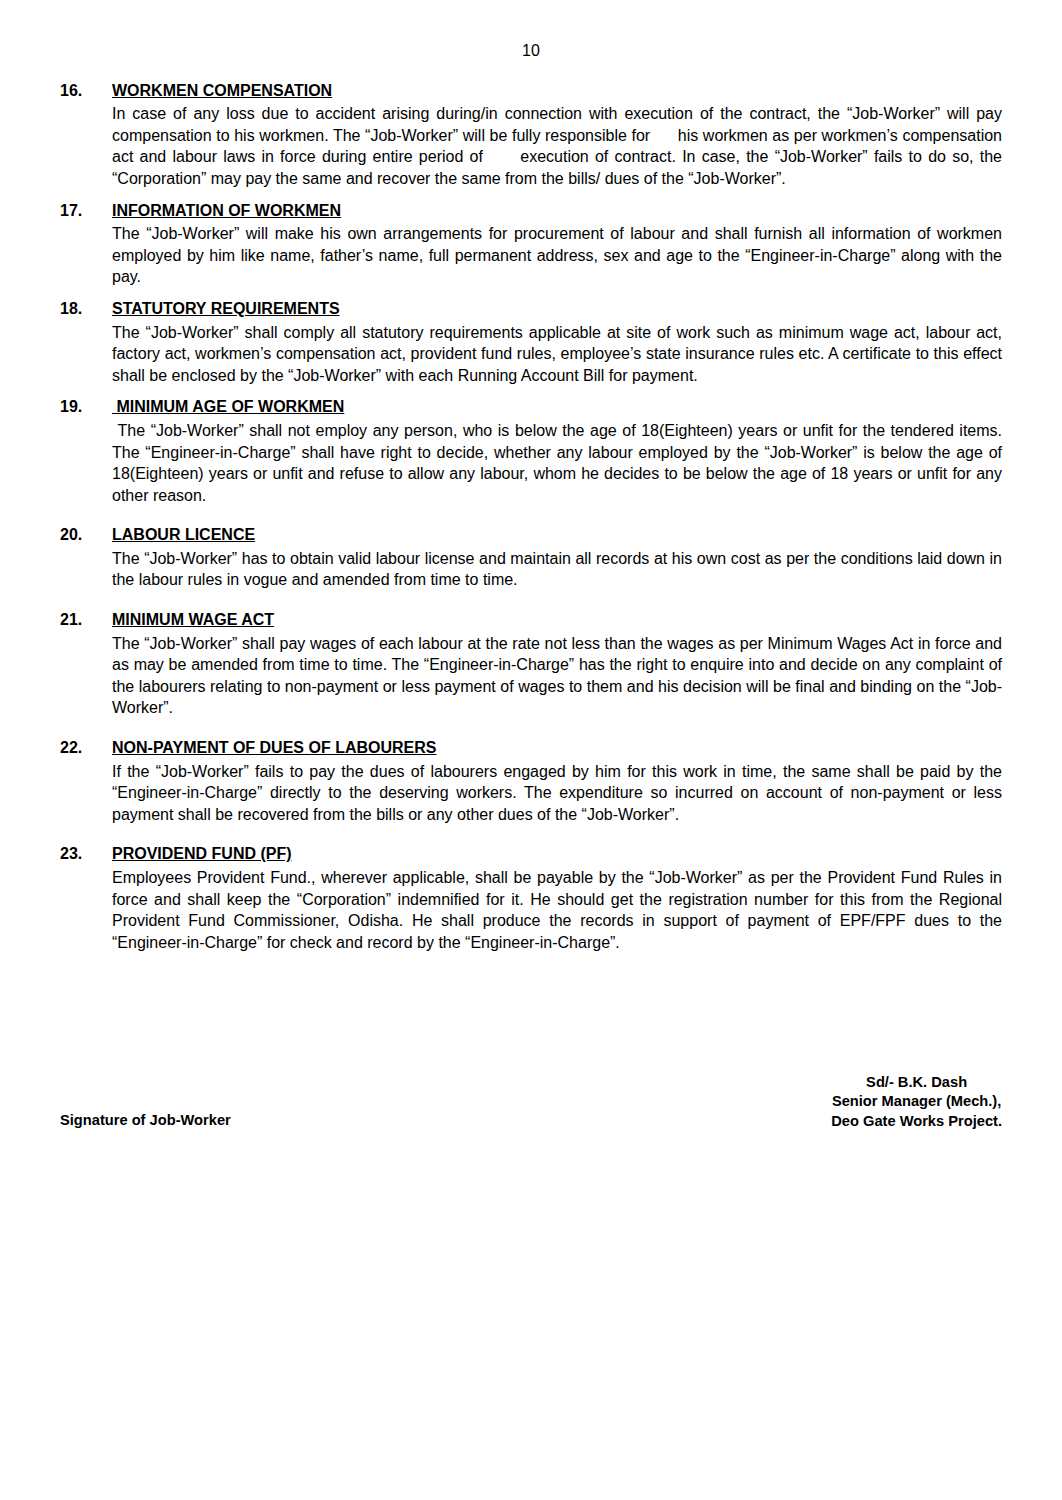10
16. WORKMEN COMPENSATION
In case of any loss due to accident arising during/in connection with execution of the contract, the “Job-Worker” will pay compensation to his workmen. The “Job-Worker” will be fully responsible for his workmen as per workmen’s compensation act and labour laws in force during entire period of execution of contract. In case, the “Job-Worker” fails to do so, the “Corporation” may pay the same and recover the same from the bills/ dues of the “Job-Worker”.
17. INFORMATION OF WORKMEN
The “Job-Worker” will make his own arrangements for procurement of labour and shall furnish all information of workmen employed by him like name, father’s name, full permanent address, sex and age to the “Engineer-in-Charge” along with the pay.
18. STATUTORY REQUIREMENTS
The “Job-Worker” shall comply all statutory requirements applicable at site of work such as minimum wage act, labour act, factory act, workmen’s compensation act, provident fund rules, employee’s state insurance rules etc. A certificate to this effect shall be enclosed by the “Job-Worker” with each Running Account Bill for payment.
19. MINIMUM AGE OF WORKMEN
The “Job-Worker” shall not employ any person, who is below the age of 18(Eighteen) years or unfit for the tendered items. The “Engineer-in-Charge” shall have right to decide, whether any labour employed by the “Job-Worker” is below the age of 18(Eighteen) years or unfit and refuse to allow any labour, whom he decides to be below the age of 18 years or unfit for any other reason.
20. LABOUR LICENCE
The “Job-Worker” has to obtain valid labour license and maintain all records at his own cost as per the conditions laid down in the labour rules in vogue and amended from time to time.
21. MINIMUM WAGE ACT
The “Job-Worker” shall pay wages of each labour at the rate not less than the wages as per Minimum Wages Act in force and as may be amended from time to time. The “Engineer-in-Charge” has the right to enquire into and decide on any complaint of the labourers relating to non-payment or less payment of wages to them and his decision will be final and binding on the “Job-Worker”.
22. NON-PAYMENT OF DUES OF LABOURERS
If the “Job-Worker” fails to pay the dues of labourers engaged by him for this work in time, the same shall be paid by the “Engineer-in-Charge” directly to the deserving workers. The expenditure so incurred on account of non-payment or less payment shall be recovered from the bills or any other dues of the “Job-Worker”.
23. PROVIDEND FUND (PF)
Employees Provident Fund., wherever applicable, shall be payable by the “Job-Worker” as per the Provident Fund Rules in force and shall keep the “Corporation” indemnified for it. He should get the registration number for this from the Regional Provident Fund Commissioner, Odisha. He shall produce the records in support of payment of EPF/FPF dues to the “Engineer-in-Charge” for check and record by the “Engineer-in-Charge”.
Signature of Job-Worker
Sd/- B.K. Dash
Senior Manager (Mech.),
Deo Gate Works Project.